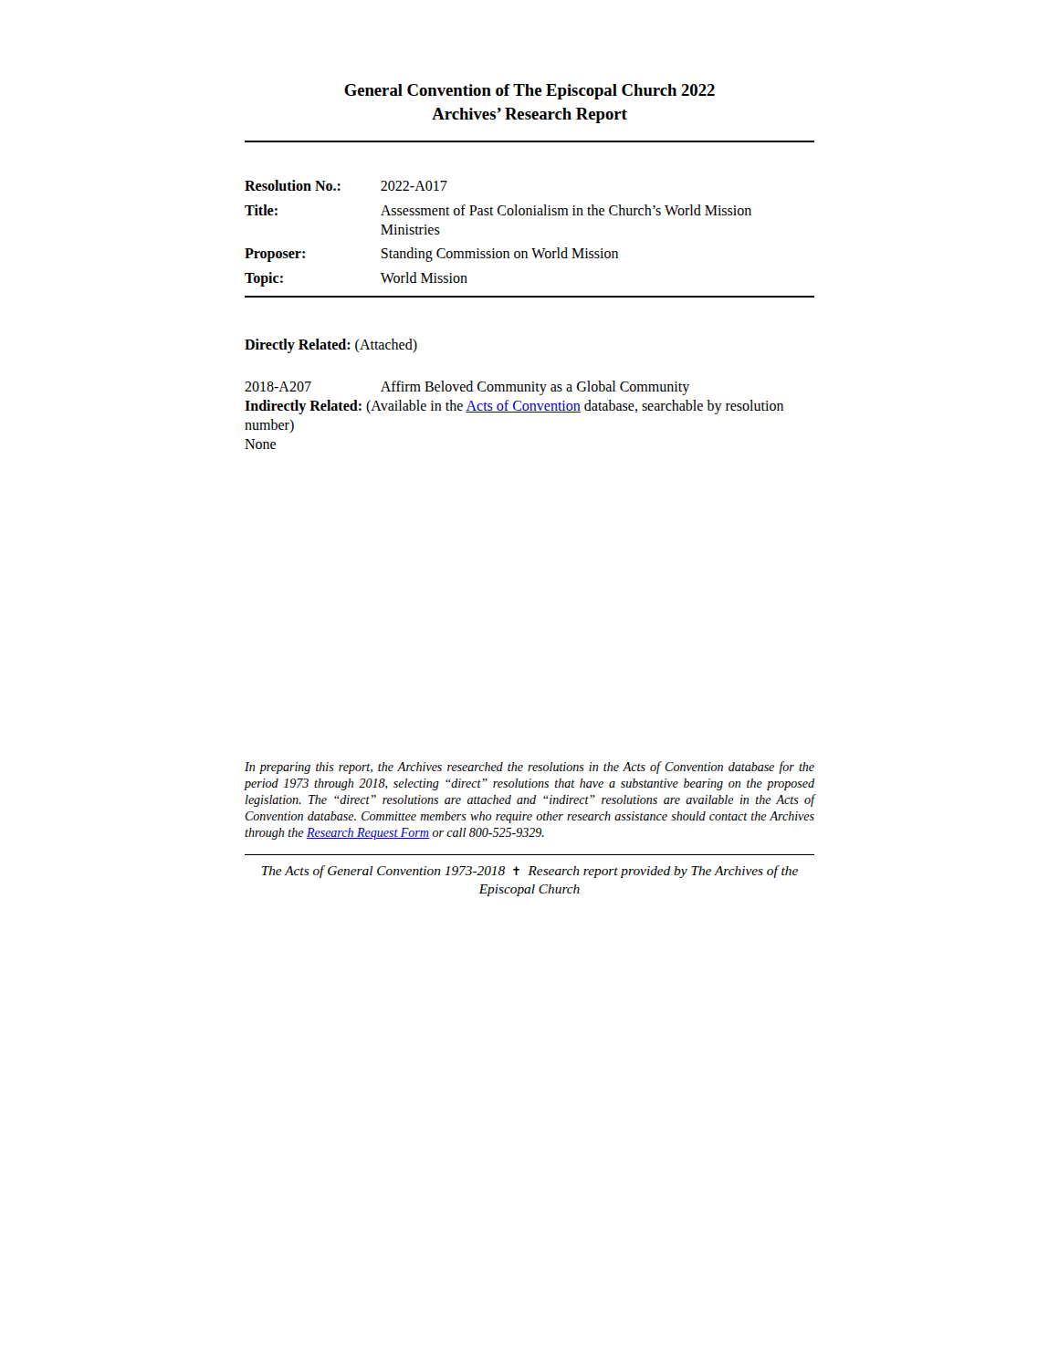General Convention of The Episcopal Church 2022 Archives’ Research Report
| Resolution No.: | 2022-A017 |
| Title: | Assessment of Past Colonialism in the Church’s World Mission Ministries |
| Proposer: | Standing Commission on World Mission |
| Topic: | World Mission |
Directly Related: (Attached)
2018-A207
Affirm Beloved Community as a Global Community
Indirectly Related: (Available in the Acts of Convention database, searchable by resolution number)
None
In preparing this report, the Archives researched the resolutions in the Acts of Convention database for the period 1973 through 2018, selecting “direct” resolutions that have a substantive bearing on the proposed legislation. The “direct” resolutions are attached and “indirect” resolutions are available in the Acts of Convention database. Committee members who require other research assistance should contact the Archives through the Research Request Form or call 800-525-9329.
The Acts of General Convention 1973-2018 ✝ Research report provided by The Archives of the Episcopal Church